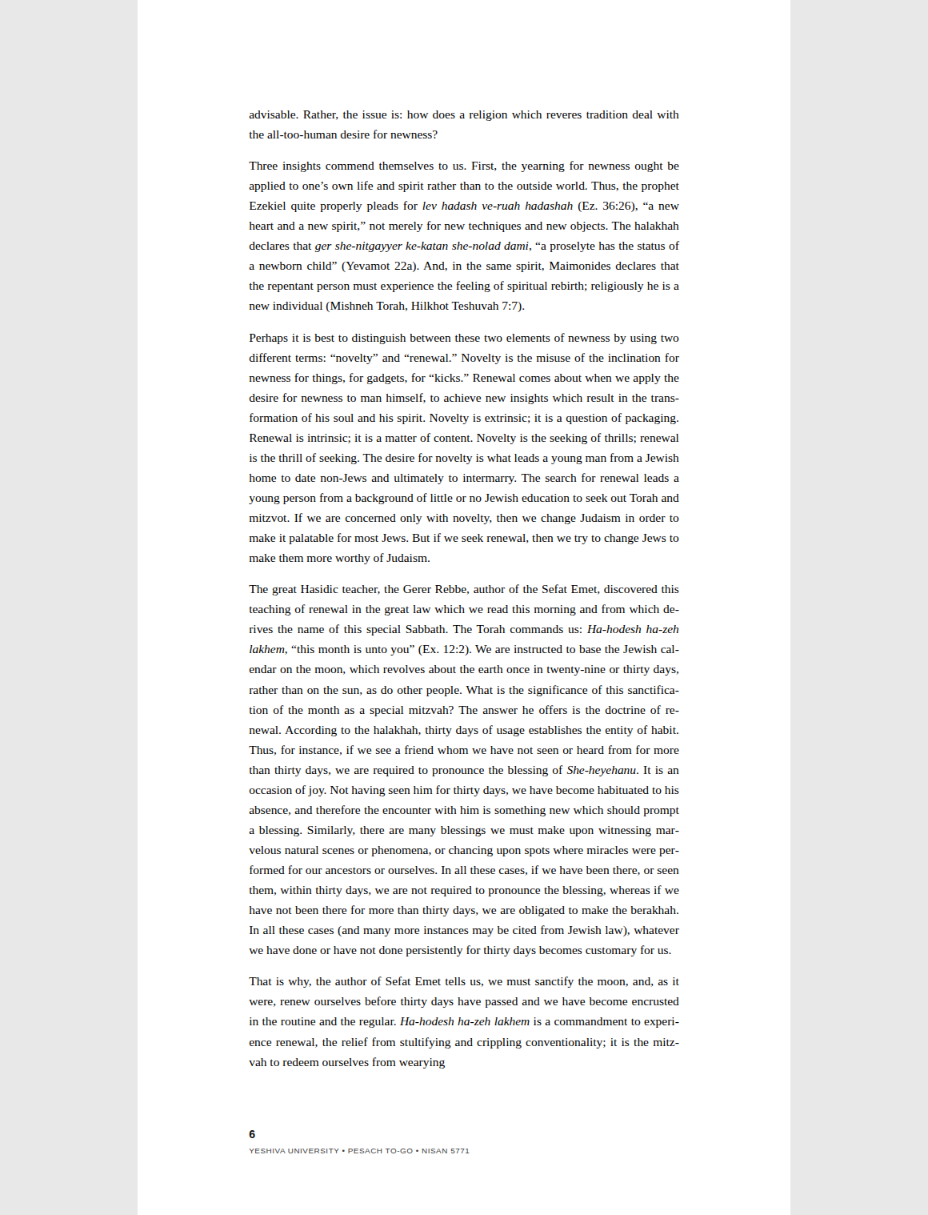advisable. Rather, the issue is: how does a religion which reveres tradition deal with the all-too-human desire for newness?
Three insights commend themselves to us. First, the yearning for newness ought be applied to one’s own life and spirit rather than to the outside world. Thus, the prophet Ezekiel quite properly pleads for lev hadash ve-ruah hadashah (Ez. 36:26), “a new heart and a new spirit,” not merely for new techniques and new objects. The halakhah declares that ger she-nitgayyer ke-katan she-nolad dami, “a proselyte has the status of a newborn child” (Yevamot 22a). And, in the same spirit, Maimonides declares that the repentant person must experience the feeling of spiritual rebirth; religiously he is a new individual (Mishneh Torah, Hilkhot Teshuvah 7:7).
Perhaps it is best to distinguish between these two elements of newness by using two different terms: “novelty” and “renewal.” Novelty is the misuse of the inclination for newness for things, for gadgets, for “kicks.” Renewal comes about when we apply the desire for newness to man himself, to achieve new insights which result in the transformation of his soul and his spirit. Novelty is extrinsic; it is a question of packaging. Renewal is intrinsic; it is a matter of content. Novelty is the seeking of thrills; renewal is the thrill of seeking. The desire for novelty is what leads a young man from a Jewish home to date non-Jews and ultimately to intermarry. The search for renewal leads a young person from a background of little or no Jewish education to seek out Torah and mitzvot. If we are concerned only with novelty, then we change Judaism in order to make it palatable for most Jews. But if we seek renewal, then we try to change Jews to make them more worthy of Judaism.
The great Hasidic teacher, the Gerer Rebbe, author of the Sefat Emet, discovered this teaching of renewal in the great law which we read this morning and from which derives the name of this special Sabbath. The Torah commands us: Ha-hodesh ha-zeh lakhem, “this month is unto you” (Ex. 12:2). We are instructed to base the Jewish calendar on the moon, which revolves about the earth once in twenty-nine or thirty days, rather than on the sun, as do other people. What is the significance of this sanctification of the month as a special mitzvah? The answer he offers is the doctrine of renewal. According to the halakhah, thirty days of usage establishes the entity of habit. Thus, for instance, if we see a friend whom we have not seen or heard from for more than thirty days, we are required to pronounce the blessing of She-heyehanu. It is an occasion of joy. Not having seen him for thirty days, we have become habituated to his absence, and therefore the encounter with him is something new which should prompt a blessing. Similarly, there are many blessings we must make upon witnessing marvelous natural scenes or phenomena, or chancing upon spots where miracles were performed for our ancestors or ourselves. In all these cases, if we have been there, or seen them, within thirty days, we are not required to pronounce the blessing, whereas if we have not been there for more than thirty days, we are obligated to make the berakhah. In all these cases (and many more instances may be cited from Jewish law), whatever we have done or have not done persistently for thirty days becomes customary for us.
That is why, the author of Sefat Emet tells us, we must sanctify the moon, and, as it were, renew ourselves before thirty days have passed and we have become encrusted in the routine and the regular. Ha-hodesh ha-zeh lakhem is a commandment to experience renewal, the relief from stultifying and crippling conventionality; it is the mitzvah to redeem ourselves from wearying
6
YESHIVA UNIVERSITY • PESACH TO-GO • NISAN 5771